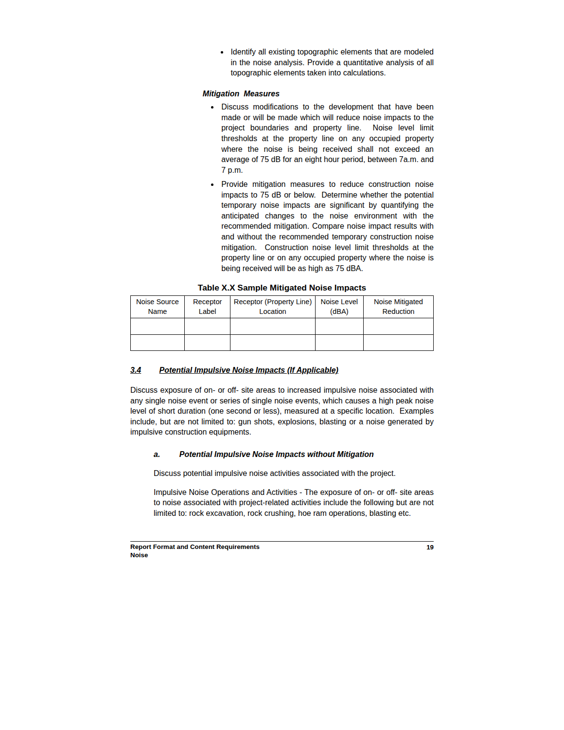Identify all existing topographic elements that are modeled in the noise analysis. Provide a quantitative analysis of all topographic elements taken into calculations.
Mitigation Measures
Discuss modifications to the development that have been made or will be made which will reduce noise impacts to the project boundaries and property line. Noise level limit thresholds at the property line on any occupied property where the noise is being received shall not exceed an average of 75 dB for an eight hour period, between 7a.m. and 7 p.m.
Provide mitigation measures to reduce construction noise impacts to 75 dB or below. Determine whether the potential temporary noise impacts are significant by quantifying the anticipated changes to the noise environment with the recommended mitigation. Compare noise impact results with and without the recommended temporary construction noise mitigation. Construction noise level limit thresholds at the property line or on any occupied property where the noise is being received will be as high as 75 dBA.
Table X.X Sample Mitigated Noise Impacts
| Noise Source Name | Receptor Label | Receptor (Property Line) Location | Noise Level (dBA) | Noise Mitigated Reduction |
| --- | --- | --- | --- | --- |
3.4 Potential Impulsive Noise Impacts (If Applicable)
Discuss exposure of on- or off- site areas to increased impulsive noise associated with any single noise event or series of single noise events, which causes a high peak noise level of short duration (one second or less), measured at a specific location. Examples include, but are not limited to: gun shots, explosions, blasting or a noise generated by impulsive construction equipments.
a. Potential Impulsive Noise Impacts without Mitigation
Discuss potential impulsive noise activities associated with the project.
Impulsive Noise Operations and Activities - The exposure of on- or off- site areas to noise associated with project-related activities include the following but are not limited to: rock excavation, rock crushing, hoe ram operations, blasting etc.
Report Format and Content Requirements
Noise
19